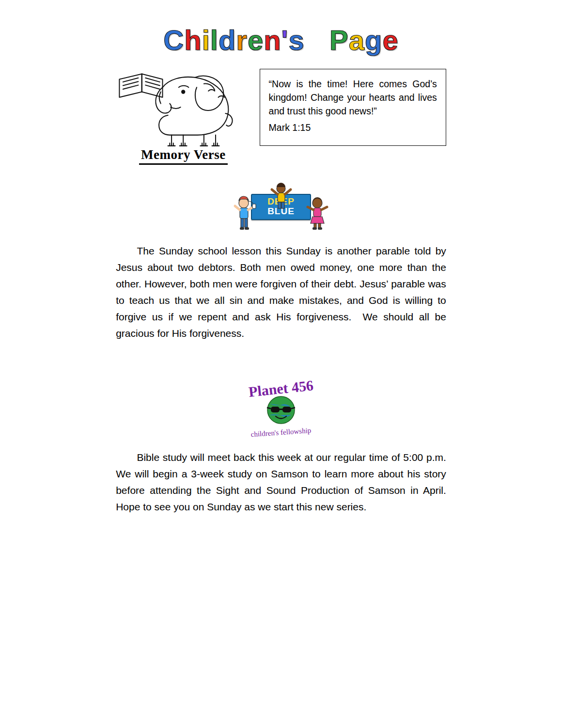Children's Page
Memory Verse
“Now is the time! Here comes God’s kingdom! Change your hearts and lives and trust this good news!”
Mark 1:15
DEEP BLUE
The Sunday school lesson this Sunday is another parable told by Jesus about two debtors. Both men owed money, one more than the other. However, both men were forgiven of their debt. Jesus’ parable was to teach us that we all sin and make mistakes, and God is willing to forgive us if we repent and ask His forgiveness. We should all be gracious for His forgiveness.
Planet 456
children's fellowship
Bible study will meet back this week at our regular time of 5:00 p.m. We will begin a 3-week study on Samson to learn more about his story before attending the Sight and Sound Production of Samson in April. Hope to see you on Sunday as we start this new series.